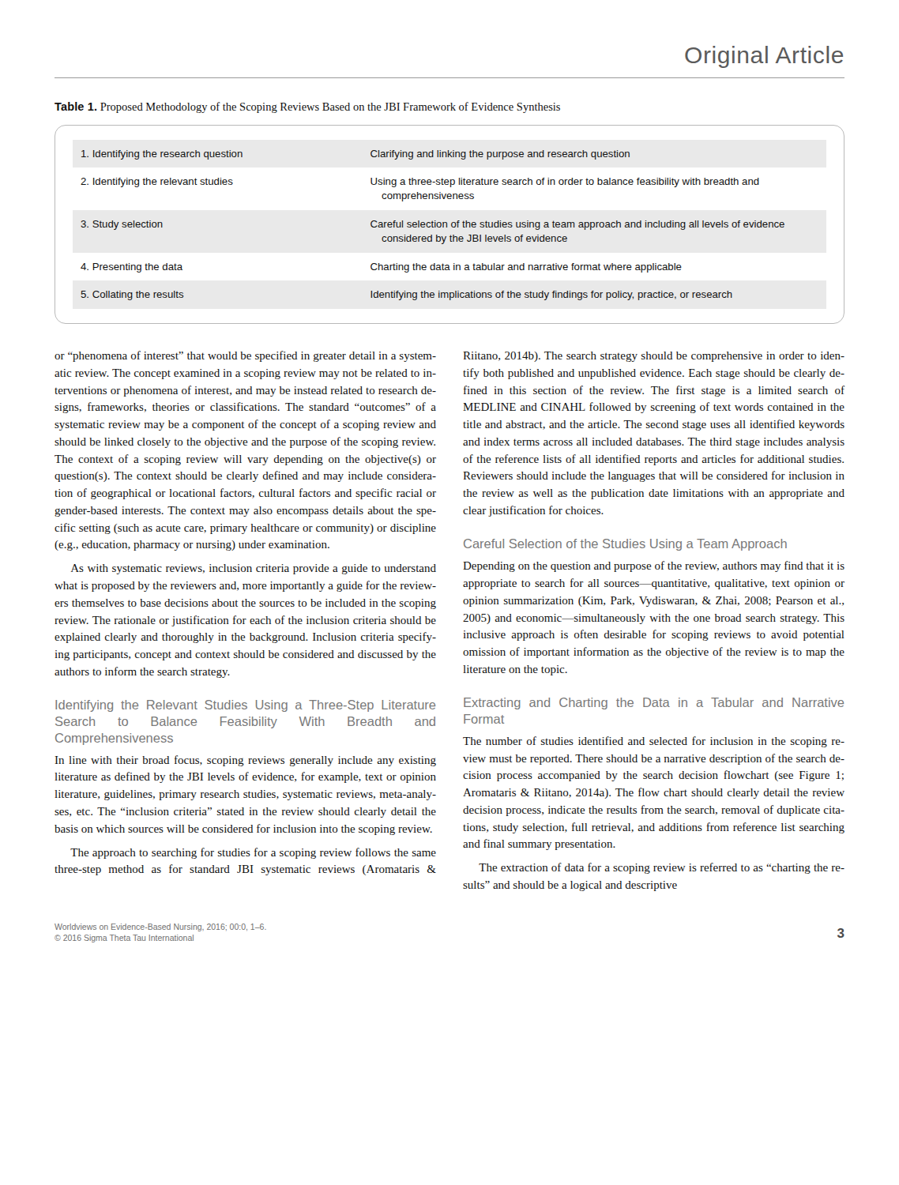Original Article
Table 1. Proposed Methodology of the Scoping Reviews Based on the JBI Framework of Evidence Synthesis
| 1. Identifying the research question | Clarifying and linking the purpose and research question |
| 2. Identifying the relevant studies | Using a three-step literature search of in order to balance feasibility with breadth and comprehensiveness |
| 3. Study selection | Careful selection of the studies using a team approach and including all levels of evidence considered by the JBI levels of evidence |
| 4. Presenting the data | Charting the data in a tabular and narrative format where applicable |
| 5. Collating the results | Identifying the implications of the study findings for policy, practice, or research |
or “phenomena of interest” that would be specified in greater detail in a systematic review. The concept examined in a scoping review may not be related to interventions or phenomena of interest, and may be instead related to research designs, frameworks, theories or classifications. The standard “outcomes” of a systematic review may be a component of the concept of a scoping review and should be linked closely to the objective and the purpose of the scoping review. The context of a scoping review will vary depending on the objective(s) or question(s). The context should be clearly defined and may include consideration of geographical or locational factors, cultural factors and specific racial or gender-based interests. The context may also encompass details about the specific setting (such as acute care, primary healthcare or community) or discipline (e.g., education, pharmacy or nursing) under examination.
As with systematic reviews, inclusion criteria provide a guide to understand what is proposed by the reviewers and, more importantly a guide for the reviewers themselves to base decisions about the sources to be included in the scoping review. The rationale or justification for each of the inclusion criteria should be explained clearly and thoroughly in the background. Inclusion criteria specifying participants, concept and context should be considered and discussed by the authors to inform the search strategy.
Identifying the Relevant Studies Using a Three-Step Literature Search to Balance Feasibility With Breadth and Comprehensiveness
In line with their broad focus, scoping reviews generally include any existing literature as defined by the JBI levels of evidence, for example, text or opinion literature, guidelines, primary research studies, systematic reviews, meta-analyses, etc. The “inclusion criteria” stated in the review should clearly detail the basis on which sources will be considered for inclusion into the scoping review.
The approach to searching for studies for a scoping review follows the same three-step method as for standard JBI systematic reviews (Aromataris & Riitano, 2014b). The search strategy should be comprehensive in order to identify both published and unpublished evidence. Each stage should be clearly defined in this section of the review. The first stage is a limited search of MEDLINE and CINAHL followed by screening of text words contained in the title and abstract, and the article. The second stage uses all identified keywords and index terms across all included databases. The third stage includes analysis of the reference lists of all identified reports and articles for additional studies. Reviewers should include the languages that will be considered for inclusion in the review as well as the publication date limitations with an appropriate and clear justification for choices.
Careful Selection of the Studies Using a Team Approach
Depending on the question and purpose of the review, authors may find that it is appropriate to search for all sources—quantitative, qualitative, text opinion or opinion summarization (Kim, Park, Vydiswaran, & Zhai, 2008; Pearson et al., 2005) and economic—simultaneously with the one broad search strategy. This inclusive approach is often desirable for scoping reviews to avoid potential omission of important information as the objective of the review is to map the literature on the topic.
Extracting and Charting the Data in a Tabular and Narrative Format
The number of studies identified and selected for inclusion in the scoping review must be reported. There should be a narrative description of the search decision process accompanied by the search decision flowchart (see Figure 1; Aromataris & Riitano, 2014a). The flow chart should clearly detail the review decision process, indicate the results from the search, removal of duplicate citations, study selection, full retrieval, and additions from reference list searching and final summary presentation.
The extraction of data for a scoping review is referred to as “charting the results” and should be a logical and descriptive
Worldviews on Evidence-Based Nursing, 2016; 00:0, 1–6.
© 2016 Sigma Theta Tau International
3